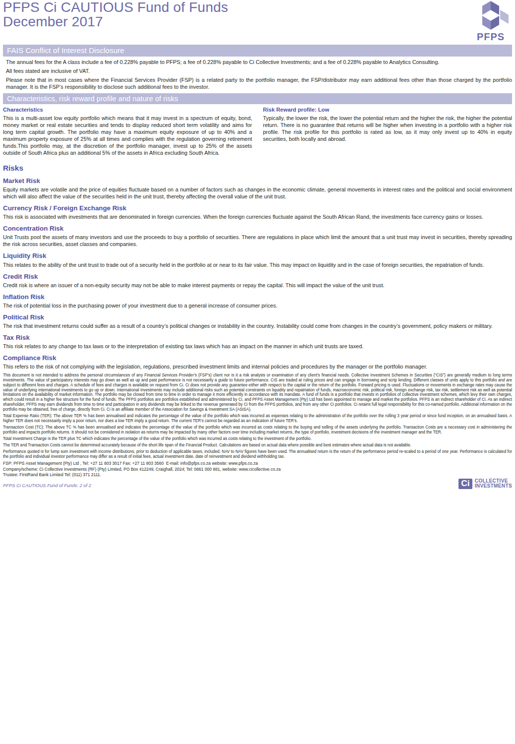PFPS Ci CAUTIOUS Fund of FundsDecember 2017
PFPS
FAIS Conflict of Interest Disclosure
The annual fees for the A class include a fee of 0.228% payable to PFPS; a fee of 0.228% payable to Ci Collective Investments; and a fee of 0.228% payable to Analytics Consulting.
All fees stated are inclusive of VAT.
Please note that in most cases where the Financial Services Provider (FSP) is a related party to the portfolio manager, the FSP/distributor may earn additional fees other than those charged by the portfolio manager. It is the FSP’s responsibility to disclose such additional fees to the investor.
Characteristics, risk reward profile and nature of risks
Characteristics
This is a multi-asset low equity portfolio which means that it may invest in a spectrum of equity, bond, money market or real estate securities and tends to display reduced short term volatility and aims for long term capital growth. The portfolio may have a maximum equity exposure of up to 40% and a maximum property exposure of 25% at all times and complies with the regulation governing retirement funds.This portfolio may, at the discretion of the portfolio manager, invest up to 25% of the assets outside of South Africa plus an additional 5% of the assets in Africa excluding South Africa.
Risk Reward profile: Low
Typically, the lower the risk, the lower the potential return and the higher the risk, the higher the potential return. There is no guarantee that returns will be higher when investing in a portfolio with a higher risk profile. The risk profile for this portfolio is rated as low, as it may only invest up to 40% in equity securities, both locally and abroad.
Risks
Market Risk
Equity markets are volatile and the price of equities fluctuate based on a number of factors such as changes in the economic climate, general movements in interest rates and the political and social environment which will also affect the value of the securities held in the unit trust, thereby affecting the overall value of the unit trust.
Currency Risk / Foreign Exchange Risk
This risk is associated with investments that are denominated in foreign currencies. When the foreign currencies fluctuate against the South African Rand, the investments face currency gains or losses.
Concentration Risk
Unit Trusts pool the assets of many investors and use the proceeds to buy a portfolio of securities. There are regulations in place which limit the amount that a unit trust may invest in securities, thereby spreading the risk across securities, asset classes and companies.
Liquidity Risk
This relates to the ability of the unit trust to trade out of a security held in the portfolio at or near to its fair value. This may impact on liquidity and in the case of foreign securities, the repatriation of funds.
Credit Risk
Credit risk is where an issuer of a non-equity security may not be able to make interest payments or repay the capital. This will impact the value of the unit trust.
Inflation Risk
The risk of potential loss in the purchasing power of your investment due to a general increase of consumer prices.
Political Risk
The risk that investment returns could suffer as a result of a country’s political changes or instability in the country. Instability could come from changes in the country’s government, policy makers or military.
Tax Risk
This risk relates to any change to tax laws or to the interpretation of existing tax laws which has an impact on the manner in which unit trusts are taxed.
Compliance Risk
This refers to the risk of not complying with the legislation, regulations, prescribed investment limits and internal policies and procedures by the manager or the portfolio manager.
This document is not intended to address the personal circumstances of any Financial Services Provider’s (FSP’s) client nor is it a risk analysis or examination of any client’s financial needs. Collective Investment Schemes in Securities (“CIS”) are generally medium to long terms investments. The value of participatory interests may go down as well as up and past performance is not necessarily a guide to future performance. CIS are traded at ruling prices and can engage in borrowing and scrip lending. Different classes of units apply to this portfolio and are subject to different fees and charges. A schedule of fees and charges is available on request from Ci. Ci does not provide any guarantee either with respect to the capital or the return of the portfolio. Forward pricing is used. Fluctuations or movements in exchange rates may cause the value of underlying international investments to go up or down. International Investments may include additional risks such as potential constraints on liquidity and repatriation of funds, macroeconomic risk, political risk, foreign exchange risk, tax risk, settlement risk as well as potential limitations on the availability of market information. The portfolio may be closed from time to time in order to manage it more efficiently in accordance with its mandate. A fund of funds is a portfolio that invests in portfolios of collective investment schemes, which levy their own charges, which could result in a higher fee structure for the fund of funds. The PFPS portfolios are portfolios established and administered by Ci, and PFPS Asset Management (Pty) Ltd has been appointed to manage and market the portfolios. PFPS is an indirect shareholder of Ci. As an indirect shareholder, PFPS may earn dividends from time to time and participation in any dividends may be linked to the revenue generated by Ci from the PFPS portfolios, and from any other Ci portfolios. Ci retains full legal responsibility for this co-named portfolio. Additional information on the portfolio may be obtained, free of charge, directly from Ci. Ci is an affiliate member of the Association for Savings & Investment SA (ASISA).
Total Expense Ratio (TER): The above TER % has been annualised and indicates the percentage of the value of the portfolio which was incurred as expenses relating to the administration of the portfolio over the rolling 3 year period or since fund inception, on an annualised basis. A higher TER does not necessarily imply a poor return, nor does a low TER imply a good return. The current TER’s cannot be regarded as an indication of future TER’s.
Transaction Cost (TC): The above TC % has been annualised and indicates the percentage of the value of the portfolio which was incurred as costs relating to the buying and selling of the assets underlying the portfolio. Transaction Costs are a necessary cost in administering the portfolio and impacts portfolio returns. It should not be considered in isolation as returns may be impacted by many other factors over time including market returns, the type of portfolio, investment decisions of the investment manager and the TER.
Total Investment Charge is the TER plus TC which indicates the percentage of the value of the portfolio which was incurred as costs relating to the investment of the portfolio.
The TER and Transaction Costs cannot be determined accurately because of the short life span of the Financial Product. Calculations are based on actual data where possible and best estimates where actual data is not available.
Performance quoted is for lump sum investment with income distributions, prior to deduction of applicable taxes, included. NAV to NAV figures have been used. The annualised return is the return of the performance period re-scaled to a period of one year. Performance is calculated for the portfolio and individual investor performance may differ as a result of initial fees, actual investment date, date of reinvestment and dividend withholding tax.
FSP: PFPS Asset Management (Pty) Ltd , Tel: +27 11 803 3017 Fax: +27 11 803 3560 E-mail: info@pfps.co.za website: www.pfps.co.za
Company/scheme: Ci Collective Investments (RF) (Pty) Limited, PO Box 412249, Craighall, 2024; Tel: 0861 000 881, website: www.cicollective.co.za
Trustee: FirstRand Bank Limited Tel: (011) 371 2111.
PFPS Ci CAUTIOUS Fund of Funds: 2 of 2
Ci
COLLECTIVE
INVESTMENTS